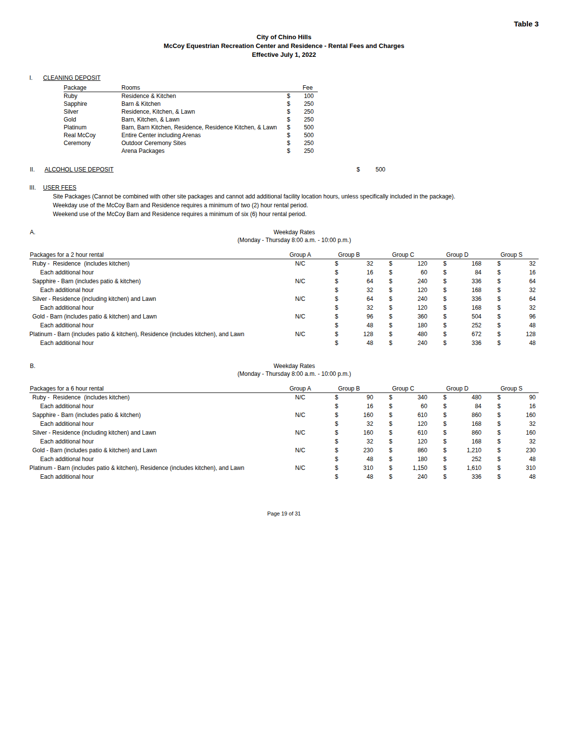Table 3
City of Chino Hills
McCoy Equestrian Recreation Center and Residence - Rental Fees and Charges
Effective July 1, 2022
I. CLEANING DEPOSIT
| Package | Rooms | Fee |
| --- | --- | --- |
| Ruby | Residence & Kitchen | $ | 100 |
| Sapphire | Barn & Kitchen | $ | 250 |
| Silver | Residence, Kitchen, & Lawn | $ | 250 |
| Gold | Barn, Kitchen, & Lawn | $ | 250 |
| Platinum | Barn, Barn Kitchen, Residence, Residence Kitchen, & Lawn | $ | 500 |
| Real McCoy | Entire Center including Arenas | $ | 500 |
| Ceremony | Outdoor Ceremony Sites | $ | 250 |
| | Arena Packages | $ | 250 |
| II. | ALCOHOL USE DEPOSIT | $ | 500 | |
III. USER FEES
Site Packages (Cannot be combined with other site packages and cannot add additional facility location hours, unless specifically included in the package).
Weekday use of the McCoy Barn and Residence requires a minimum of two (2) hour rental period.
Weekend use of the McCoy Barn and Residence requires a minimum of six (6) hour rental period.
| A. | Weekday Rates (Monday - Thursday 8:00 a.m. - 10:00 p.m.) |
| Packages for a 2 hour rental | Group A | Group B | Group C | Group D | Group S |
| --- | --- | --- | --- | --- | --- |
| Ruby - Residence (includes kitchen) | N/C | $ | 32 | $ | 120 | $ | 168 | $ | 32 |
| Each additional hour | | $ | 16 | $ | 60 | $ | 84 | $ | 16 |
| Sapphire - Barn (includes patio & kitchen) | N/C | $ | 64 | $ | 240 | $ | 336 | $ | 64 |
| Each additional hour | | $ | 32 | $ | 120 | $ | 168 | $ | 32 |
| Silver - Residence (including kitchen) and Lawn | N/C | $ | 64 | $ | 240 | $ | 336 | $ | 64 |
| Each additional hour | | $ | 32 | $ | 120 | $ | 168 | $ | 32 |
| Gold - Barn (includes patio & kitchen) and Lawn | N/C | $ | 96 | $ | 360 | $ | 504 | $ | 96 |
| Each additional hour | | $ | 48 | $ | 180 | $ | 252 | $ | 48 |
| Platinum - Barn (includes patio & kitchen), Residence (includes kitchen), and Lawn | N/C | $ | 128 | $ | 480 | $ | 672 | $ | 128 |
| Each additional hour | | $ | 48 | $ | 240 | $ | 336 | $ | 48 |
| B. | Weekday Rates (Monday - Thursday 8:00 a.m. - 10:00 p.m.) |
| Packages for a 6 hour rental | Group A | Group B | Group C | Group D | Group S |
| --- | --- | --- | --- | --- | --- |
| Ruby - Residence (includes kitchen) | N/C | $ | 90 | $ | 340 | $ | 480 | $ | 90 |
| Each additional hour | | $ | 16 | $ | 60 | $ | 84 | $ | 16 |
| Sapphire - Barn (includes patio & kitchen) | N/C | $ | 160 | $ | 610 | $ | 860 | $ | 160 |
| Each additional hour | | $ | 32 | $ | 120 | $ | 168 | $ | 32 |
| Silver - Residence (including kitchen) and Lawn | N/C | $ | 160 | $ | 610 | $ | 860 | $ | 160 |
| Each additional hour | | $ | 32 | $ | 120 | $ | 168 | $ | 32 |
| Gold - Barn (includes patio & kitchen) and Lawn | N/C | $ | 230 | $ | 860 | $ | 1,210 | $ | 230 |
| Each additional hour | | $ | 48 | $ | 180 | $ | 252 | $ | 48 |
| Platinum - Barn (includes patio & kitchen), Residence (includes kitchen), and Lawn | N/C | $ | 310 | $ | 1,150 | $ | 1,610 | $ | 310 |
| Each additional hour | | $ | 48 | $ | 240 | $ | 336 | $ | 48 |
Page 19 of 31